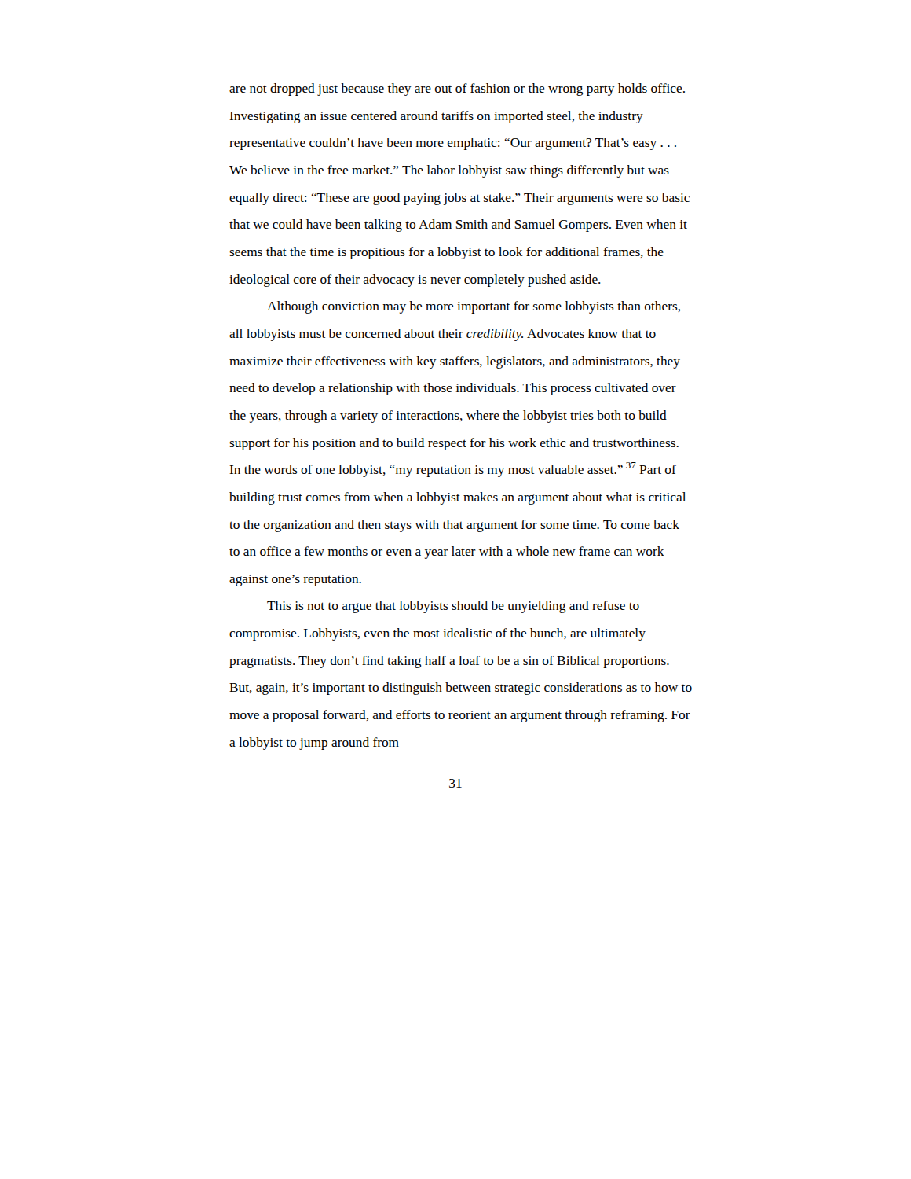are not dropped just because they are out of fashion or the wrong party holds office. Investigating an issue centered around tariffs on imported steel, the industry representative couldn’t have been more emphatic: “Our argument? That’s easy . . . We believe in the free market.” The labor lobbyist saw things differently but was equally direct: “These are good paying jobs at stake.” Their arguments were so basic that we could have been talking to Adam Smith and Samuel Gompers. Even when it seems that the time is propitious for a lobbyist to look for additional frames, the ideological core of their advocacy is never completely pushed aside.
Although conviction may be more important for some lobbyists than others, all lobbyists must be concerned about their credibility. Advocates know that to maximize their effectiveness with key staffers, legislators, and administrators, they need to develop a relationship with those individuals. This process cultivated over the years, through a variety of interactions, where the lobbyist tries both to build support for his position and to build respect for his work ethic and trustworthiness. In the words of one lobbyist, “my reputation is my most valuable asset.” 37 Part of building trust comes from when a lobbyist makes an argument about what is critical to the organization and then stays with that argument for some time. To come back to an office a few months or even a year later with a whole new frame can work against one’s reputation.
This is not to argue that lobbyists should be unyielding and refuse to compromise. Lobbyists, even the most idealistic of the bunch, are ultimately pragmatists. They don’t find taking half a loaf to be a sin of Biblical proportions. But, again, it’s important to distinguish between strategic considerations as to how to move a proposal forward, and efforts to reorient an argument through reframing. For a lobbyist to jump around from
31